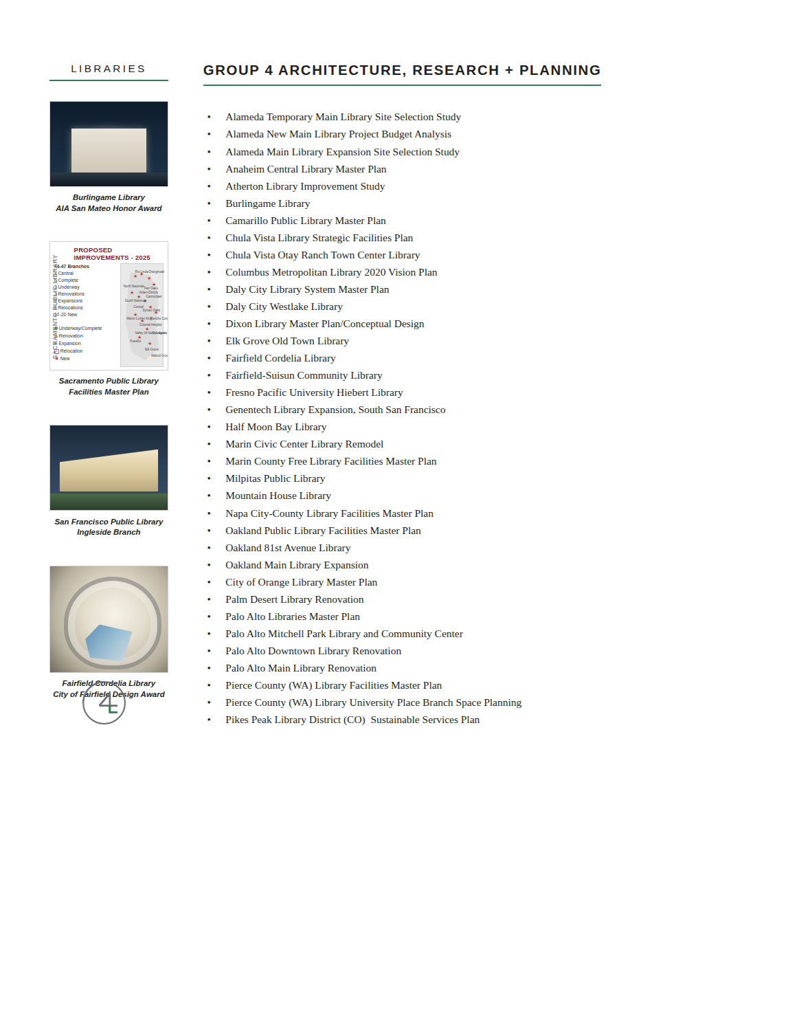LIBRARIES
Burlingame Library
AIA San Mateo Honor Award
SACRAMENTO PUBLIC LIBRARY
PROPOSED IMPROVEMENTS - 2025
44-47 Branches
1 Central
6 Complete
3 Underway
3 Renovations
8 Expansions
8 Relocations
17-20 New
Underway/Complete
Renovation
+ Expansion
Relocation
★ New
★ ★ ★ ★ ★ ★ ★ ★ ★ ★ ★ ★ ★ ★ Rio Linda Orangevale North Natomas Fair Oaks South Natomas Arden-Dimick Carmichael Central Sylvan Oaks Rancho Cordova Martin Luther King Colonial Heights Valley Hi-North Laguna Franklin Elk Grove Courtland Walnut Grove
Sacramento Public Library
Facilities Master Plan
San Francisco Public Library
Ingleside Branch
Fairfield Cordelia Library
City of Fairfield Design Award
GROUP 4 ARCHITECTURE, RESEARCH + PLANNING
Alameda Temporary Main Library Site Selection Study
Alameda New Main Library Project Budget Analysis
Alameda Main Library Expansion Site Selection Study
Anaheim Central Library Master Plan
Atherton Library Improvement Study
Burlingame Library
Camarillo Public Library Master Plan
Chula Vista Library Strategic Facilities Plan
Chula Vista Otay Ranch Town Center Library
Columbus Metropolitan Library 2020 Vision Plan
Daly City Library System Master Plan
Daly City Westlake Library
Dixon Library Master Plan/Conceptual Design
Elk Grove Old Town Library
Fairfield Cordelia Library
Fairfield-Suisun Community Library
Fresno Pacific University Hiebert Library
Genentech Library Expansion, South San Francisco
Half Moon Bay Library
Marin Civic Center Library Remodel
Marin County Free Library Facilities Master Plan
Milpitas Public Library
Mountain House Library
Napa City-County Library Facilities Master Plan
Oakland Public Library Facilities Master Plan
Oakland 81st Avenue Library
Oakland Main Library Expansion
City of Orange Library Master Plan
Palm Desert Library Renovation
Palo Alto Libraries Master Plan
Palo Alto Mitchell Park Library and Community Center
Palo Alto Downtown Library Renovation
Palo Alto Main Library Renovation
Pierce County (WA) Library Facilities Master Plan
Pierce County (WA) Library University Place Branch Space Planning
Pikes Peak Library District (CO) Sustainable Services Plan